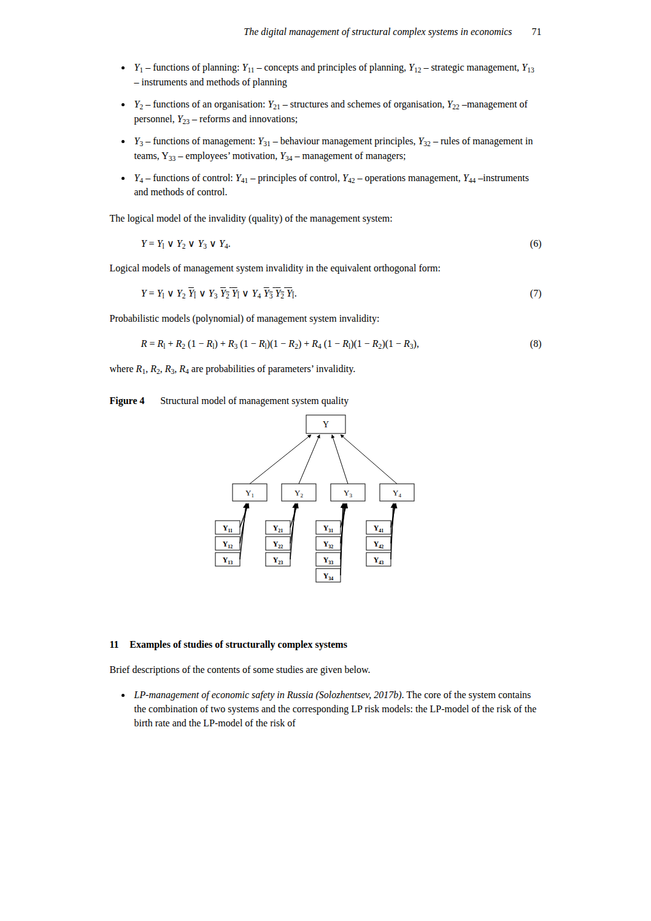The digital management of structural complex systems in economics 71
Y1 – functions of planning: Y11 – concepts and principles of planning, Y12 – strategic management, Y13 – instruments and methods of planning
Y2 – functions of an organisation: Y21 – structures and schemes of organisation, Y22 –management of personnel, Y23 – reforms and innovations;
Y3 – functions of management: Y31 – behaviour management principles, Y32 – rules of management in teams, Y33 – employees’ motivation, Y34 – management of managers;
Y4 – functions of control: Y41 – principles of control, Y42 – operations management, Y44 –instruments and methods of control.
The logical model of the invalidity (quality) of the management system:
Y = Yl ∨ Y2 ∨ Y3 ∨ Y4. (6)
Logical models of management system invalidity in the equivalent orthogonal form:
Y = Yl ∨ Y2 Yl ∨ Y3 Y2 Yl ∨ Y4 Y3 Y2 Yl. (7)
Probabilistic models (polynomial) of management system invalidity:
R = Rl + R2 (1 − Rl) + R3 (1 − Rl)(1 − R2) + R4 (1 − Rl)(1 − R2)(1 − R3), (8)
where R1, R2, R3, R4 are probabilities of parameters’ invalidity.
Figure 4 Structural model of management system quality
Y Y1 Y2 Y3 Y4 Y11 Y12 Y13 Y21 Y22 Y23 Y31 Y32 Y33 Y34 Y41 Y42 Y43
11 Examples of studies of structurally complex systems
Brief descriptions of the contents of some studies are given below.
LP-management of economic safety in Russia (Solozhentsev, 2017b). The core of the system contains the combination of two systems and the corresponding LP risk models: the LP-model of the risk of the birth rate and the LP-model of the risk of